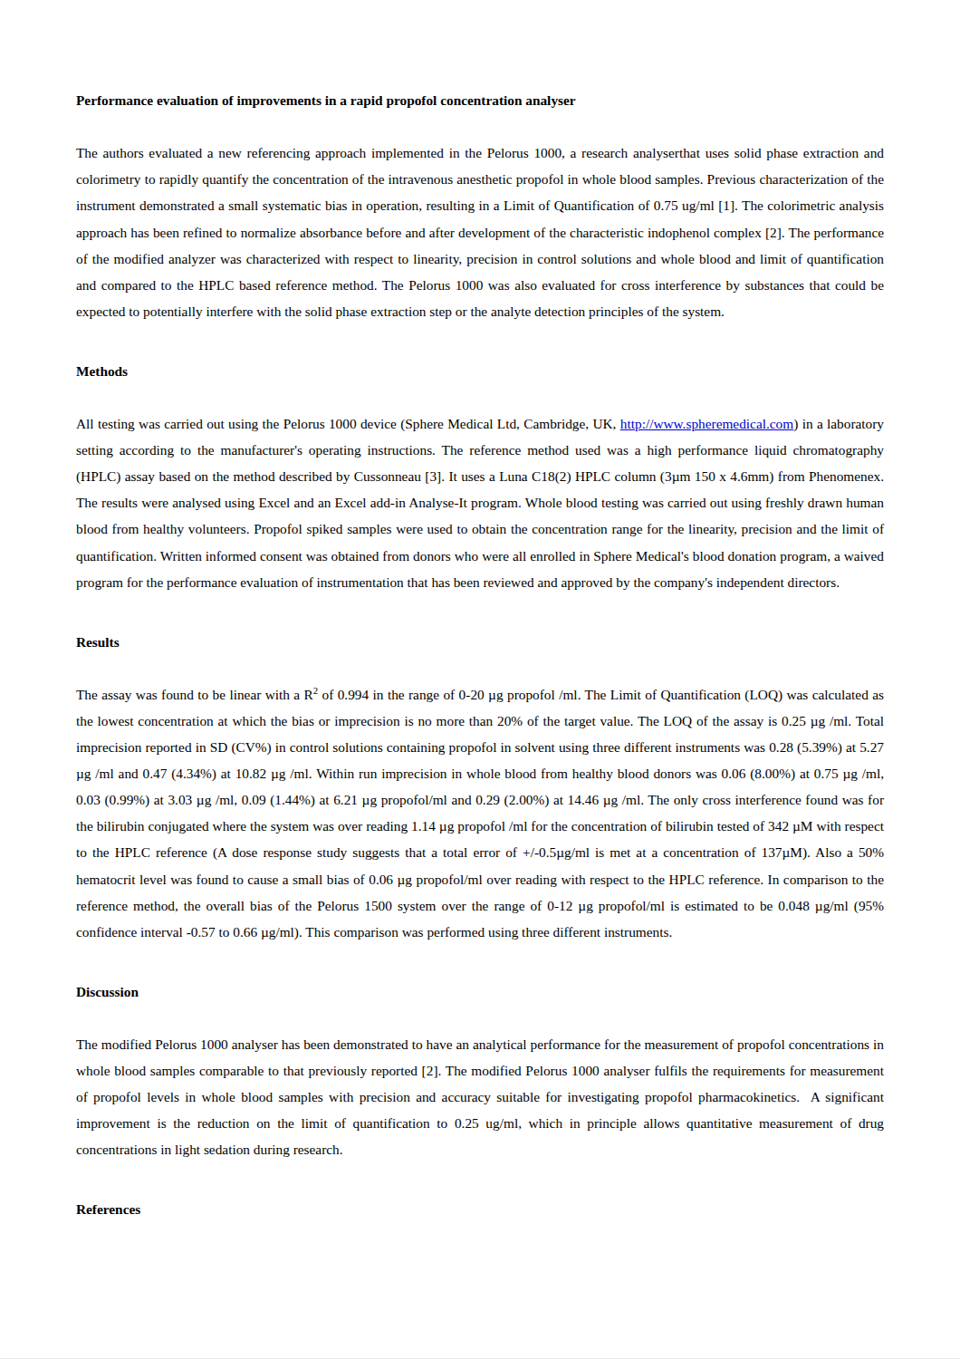Performance evaluation of improvements in a rapid propofol concentration analyser
The authors evaluated a new referencing approach implemented in the Pelorus 1000, a research analyserthat uses solid phase extraction and colorimetry to rapidly quantify the concentration of the intravenous anesthetic propofol in whole blood samples. Previous characterization of the instrument demonstrated a small systematic bias in operation, resulting in a Limit of Quantification of 0.75 ug/ml [1]. The colorimetric analysis approach has been refined to normalize absorbance before and after development of the characteristic indophenol complex [2]. The performance of the modified analyzer was characterized with respect to linearity, precision in control solutions and whole blood and limit of quantification and compared to the HPLC based reference method. The Pelorus 1000 was also evaluated for cross interference by substances that could be expected to potentially interfere with the solid phase extraction step or the analyte detection principles of the system.
Methods
All testing was carried out using the Pelorus 1000 device (Sphere Medical Ltd, Cambridge, UK, http://www.spheremedical.com) in a laboratory setting according to the manufacturer's operating instructions. The reference method used was a high performance liquid chromatography (HPLC) assay based on the method described by Cussonneau [3]. It uses a Luna C18(2) HPLC column (3µm 150 x 4.6mm) from Phenomenex. The results were analysed using Excel and an Excel add-in Analyse-It program. Whole blood testing was carried out using freshly drawn human blood from healthy volunteers. Propofol spiked samples were used to obtain the concentration range for the linearity, precision and the limit of quantification. Written informed consent was obtained from donors who were all enrolled in Sphere Medical's blood donation program, a waived program for the performance evaluation of instrumentation that has been reviewed and approved by the company's independent directors.
Results
The assay was found to be linear with a R2 of 0.994 in the range of 0-20 µg propofol /ml. The Limit of Quantification (LOQ) was calculated as the lowest concentration at which the bias or imprecision is no more than 20% of the target value. The LOQ of the assay is 0.25 µg /ml. Total imprecision reported in SD (CV%) in control solutions containing propofol in solvent using three different instruments was 0.28 (5.39%) at 5.27 µg /ml and 0.47 (4.34%) at 10.82 µg /ml. Within run imprecision in whole blood from healthy blood donors was 0.06 (8.00%) at 0.75 µg /ml, 0.03 (0.99%) at 3.03 µg /ml, 0.09 (1.44%) at 6.21 µg propofol/ml and 0.29 (2.00%) at 14.46 µg /ml. The only cross interference found was for the bilirubin conjugated where the system was over reading 1.14 µg propofol /ml for the concentration of bilirubin tested of 342 µM with respect to the HPLC reference (A dose response study suggests that a total error of +/-0.5µg/ml is met at a concentration of 137µM). Also a 50% hematocrit level was found to cause a small bias of 0.06 µg propofol/ml over reading with respect to the HPLC reference. In comparison to the reference method, the overall bias of the Pelorus 1500 system over the range of 0-12 µg propofol/ml is estimated to be 0.048 µg/ml (95% confidence interval -0.57 to 0.66 µg/ml). This comparison was performed using three different instruments.
Discussion
The modified Pelorus 1000 analyser has been demonstrated to have an analytical performance for the measurement of propofol concentrations in whole blood samples comparable to that previously reported [2]. The modified Pelorus 1000 analyser fulfils the requirements for measurement of propofol levels in whole blood samples with precision and accuracy suitable for investigating propofol pharmacokinetics. A significant improvement is the reduction on the limit of quantification to 0.25 ug/ml, which in principle allows quantitative measurement of drug concentrations in light sedation during research.
References